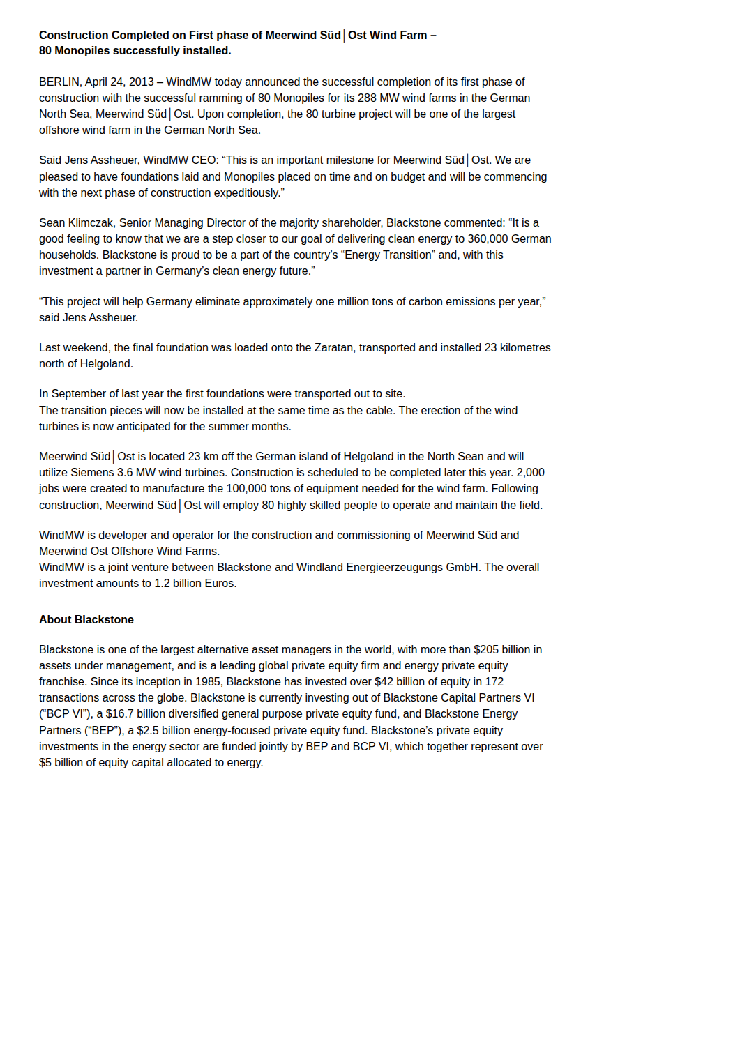Construction Completed on First phase of Meerwind Süd│Ost Wind Farm –
80 Monopiles successfully installed.
BERLIN, April 24, 2013 – WindMW today announced the successful completion of its first phase of construction with the successful ramming of 80 Monopiles for its 288 MW wind farms in the German North Sea, Meerwind Süd│Ost. Upon completion, the 80 turbine project will be one of the largest offshore wind farm in the German North Sea.
Said Jens Assheuer, WindMW CEO: “This is an important milestone for Meerwind Süd│Ost. We are pleased to have foundations laid and Monopiles placed on time and on budget and will be commencing with the next phase of construction expeditiously.”
Sean Klimczak, Senior Managing Director of the majority shareholder, Blackstone commented: “It is a good feeling to know that we are a step closer to our goal of delivering clean energy to 360,000 German households. Blackstone is proud to be a part of the country’s “Energy Transition” and, with this investment a partner in Germany’s clean energy future.”
“This project will help Germany eliminate approximately one million tons of carbon emissions per year,” said Jens Assheuer.
Last weekend, the final foundation was loaded onto the Zaratan, transported and installed 23 kilometres north of Helgoland.
In September of last year the first foundations were transported out to site.
The transition pieces will now be installed at the same time as the cable. The erection of the wind turbines is now anticipated for the summer months.
Meerwind Süd│Ost is located 23 km off the German island of Helgoland in the North Sean and will utilize Siemens 3.6 MW wind turbines. Construction is scheduled to be completed later this year. 2,000 jobs were created to manufacture the 100,000 tons of equipment needed for the wind farm. Following construction, Meerwind Süd│Ost will employ 80 highly skilled people to operate and maintain the field.
WindMW is developer and operator for the construction and commissioning of Meerwind Süd and Meerwind Ost Offshore Wind Farms.
WindMW is a joint venture between Blackstone and Windland Energieerzeugungs GmbH. The overall investment amounts to 1.2 billion Euros.
About Blackstone
Blackstone is one of the largest alternative asset managers in the world, with more than $205 billion in assets under management, and is a leading global private equity firm and energy private equity franchise. Since its inception in 1985, Blackstone has invested over $42 billion of equity in 172 transactions across the globe. Blackstone is currently investing out of Blackstone Capital Partners VI (“BCP VI”), a $16.7 billion diversified general purpose private equity fund, and Blackstone Energy Partners (“BEP”), a $2.5 billion energy-focused private equity fund. Blackstone’s private equity investments in the energy sector are funded jointly by BEP and BCP VI, which together represent over $5 billion of equity capital allocated to energy.